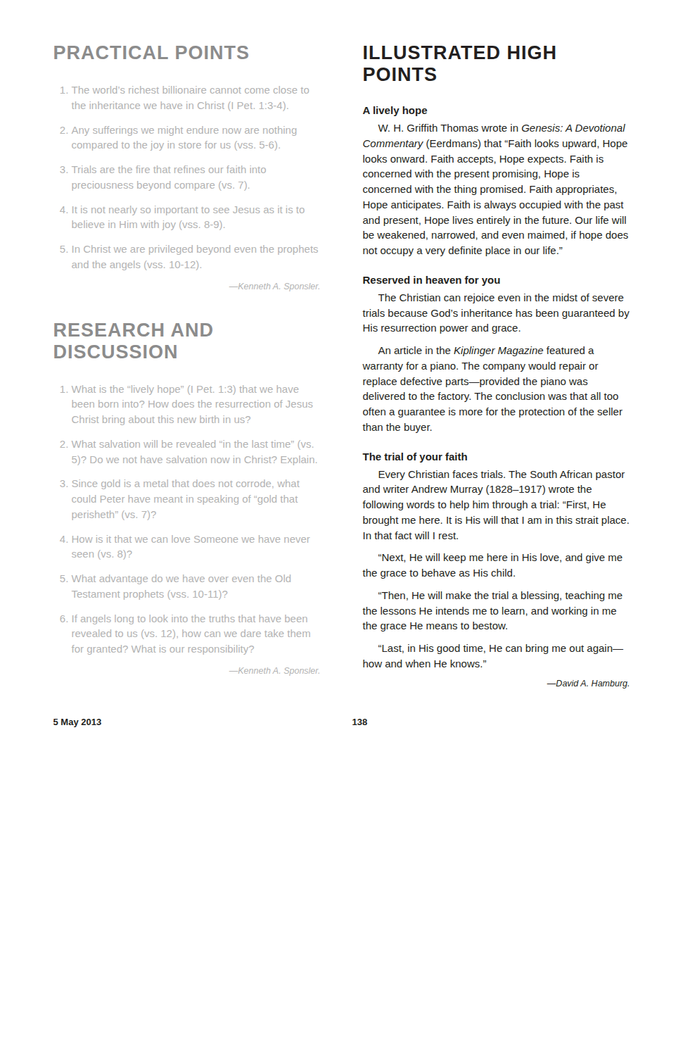Practical Points
The world’s richest billionaire cannot come close to the inheritance we have in Christ (I Pet. 1:3-4).
Any sufferings we might endure now are nothing compared to the joy in store for us (vss. 5-6).
Trials are the fire that refines our faith into preciousness beyond compare (vs. 7).
It is not nearly so important to see Jesus as it is to believe in Him with joy (vss. 8-9).
In Christ we are privileged beyond even the prophets and the angels (vss. 10-12).
—Kenneth A. Sponsler.
Research and Discussion
What is the “lively hope” (I Pet. 1:3) that we have been born into? How does the resurrection of Jesus Christ bring about this new birth in us?
What salvation will be revealed “in the last time” (vs. 5)? Do we not have salvation now in Christ? Explain.
Since gold is a metal that does not corrode, what could Peter have meant in speaking of “gold that perisheth” (vs. 7)?
How is it that we can love Someone we have never seen (vs. 8)?
What advantage do we have over even the Old Testament prophets (vss. 10-11)?
If angels long to look into the truths that have been revealed to us (vs. 12), how can we dare take them for granted? What is our responsibility?
—Kenneth A. Sponsler.
Illustrated High Points
A lively hope
W. H. Griffith Thomas wrote in Genesis: A Devotional Commentary (Eerdmans) that “Faith looks upward, Hope looks onward. Faith accepts, Hope expects. Faith is concerned with the present promising, Hope is concerned with the thing promised. Faith appropriates, Hope anticipates. Faith is always occupied with the past and present, Hope lives entirely in the future. Our life will be weakened, narrowed, and even maimed, if hope does not occupy a very definite place in our life.”
Reserved in heaven for you
The Christian can rejoice even in the midst of severe trials because God’s inheritance has been guaranteed by His resurrection power and grace.
An article in the Kiplinger Magazine featured a warranty for a piano. The company would repair or replace defective parts—provided the piano was delivered to the factory. The conclusion was that all too often a guarantee is more for the protection of the seller than the buyer.
The trial of your faith
Every Christian faces trials. The South African pastor and writer Andrew Murray (1828–1917) wrote the following words to help him through a trial: “First, He brought me here. It is His will that I am in this strait place. In that fact will I rest.
“Next, He will keep me here in His love, and give me the grace to behave as His child.
“Then, He will make the trial a blessing, teaching me the lessons He intends me to learn, and working in me the grace He means to bestow.
“Last, in His good time, He can bring me out again—how and when He knows.”
—David A. Hamburg.
5 May 2013
138